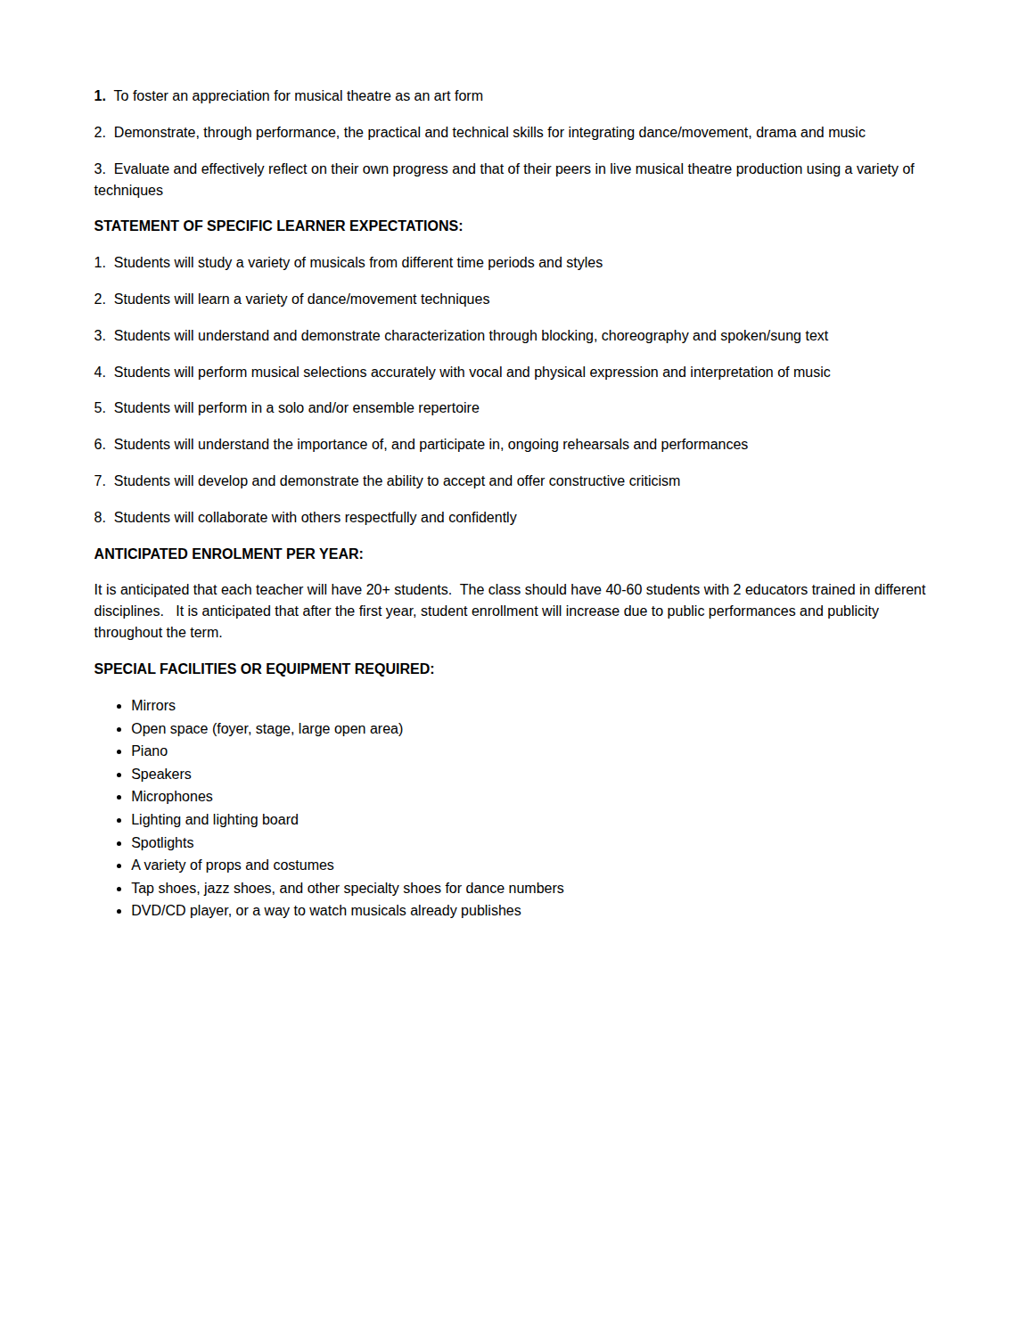1. To foster an appreciation for musical theatre as an art form
2. Demonstrate, through performance, the practical and technical skills for integrating dance/movement, drama and music
3. Evaluate and effectively reflect on their own progress and that of their peers in live musical theatre production using a variety of techniques
Statement of Specific Learner Expectations:
1. Students will study a variety of musicals from different time periods and styles
2. Students will learn a variety of dance/movement techniques
3. Students will understand and demonstrate characterization through blocking, choreography and spoken/sung text
4. Students will perform musical selections accurately with vocal and physical expression and interpretation of music
5. Students will perform in a solo and/or ensemble repertoire
6. Students will understand the importance of, and participate in, ongoing rehearsals and performances
7. Students will develop and demonstrate the ability to accept and offer constructive criticism
8. Students will collaborate with others respectfully and confidently
Anticipated Enrolment Per Year:
It is anticipated that each teacher will have 20+ students. The class should have 40-60 students with 2 educators trained in different disciplines. It is anticipated that after the first year, student enrollment will increase due to public performances and publicity throughout the term.
Special Facilities or Equipment Required:
Mirrors
Open space (foyer, stage, large open area)
Piano
Speakers
Microphones
Lighting and lighting board
Spotlights
A variety of props and costumes
Tap shoes, jazz shoes, and other specialty shoes for dance numbers
DVD/CD player, or a way to watch musicals already publishes